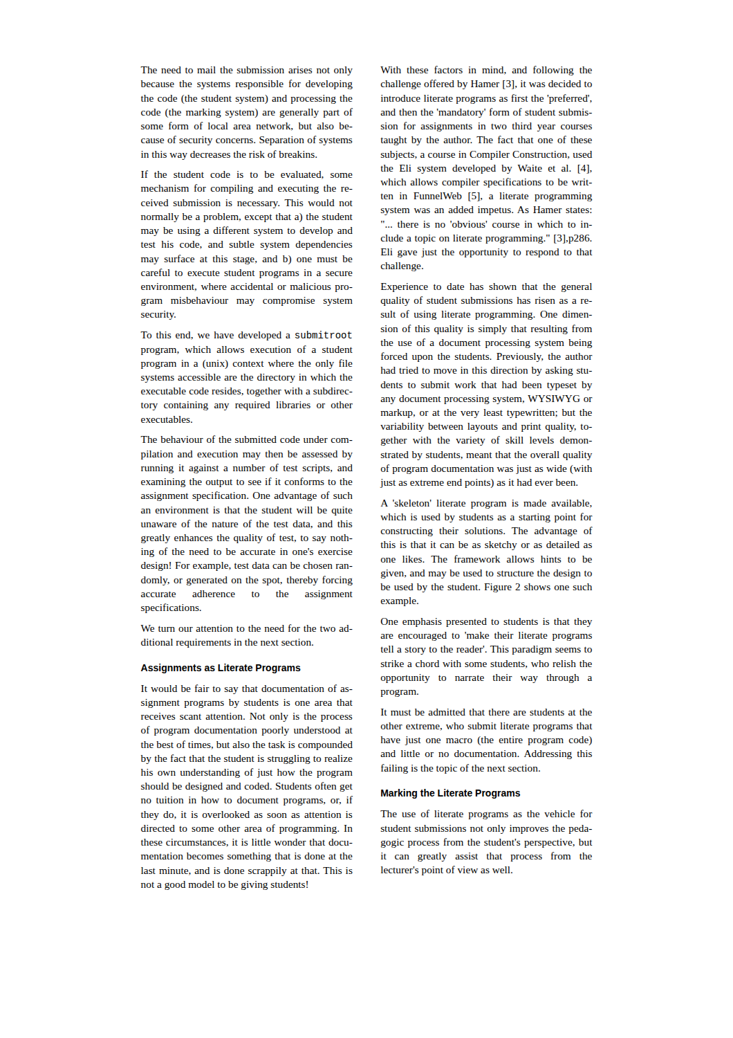The need to mail the submission arises not only because the systems responsible for developing the code (the student system) and processing the code (the marking system) are generally part of some form of local area network, but also because of security concerns. Separation of systems in this way decreases the risk of breakins.
If the student code is to be evaluated, some mechanism for compiling and executing the received submission is necessary. This would not normally be a problem, except that a) the student may be using a different system to develop and test his code, and subtle system dependencies may surface at this stage, and b) one must be careful to execute student programs in a secure environment, where accidental or malicious program misbehaviour may compromise system security.
To this end, we have developed a submitroot program, which allows execution of a student program in a (unix) context where the only file systems accessible are the directory in which the executable code resides, together with a subdirectory containing any required libraries or other executables.
The behaviour of the submitted code under compilation and execution may then be assessed by running it against a number of test scripts, and examining the output to see if it conforms to the assignment specification. One advantage of such an environment is that the student will be quite unaware of the nature of the test data, and this greatly enhances the quality of test, to say nothing of the need to be accurate in one's exercise design! For example, test data can be chosen randomly, or generated on the spot, thereby forcing accurate adherence to the assignment specifications.
We turn our attention to the need for the two additional requirements in the next section.
Assignments as Literate Programs
It would be fair to say that documentation of assignment programs by students is one area that receives scant attention. Not only is the process of program documentation poorly understood at the best of times, but also the task is compounded by the fact that the student is struggling to realize his own understanding of just how the program should be designed and coded. Students often get no tuition in how to document programs, or, if they do, it is overlooked as soon as attention is directed to some other area of programming. In these circumstances, it is little wonder that documentation becomes something that is done at the last minute, and is done scrappily at that. This is not a good model to be giving students!
With these factors in mind, and following the challenge offered by Hamer [3], it was decided to introduce literate programs as first the 'preferred', and then the 'mandatory' form of student submission for assignments in two third year courses taught by the author. The fact that one of these subjects, a course in Compiler Construction, used the Eli system developed by Waite et al. [4], which allows compiler specifications to be written in FunnelWeb [5], a literate programming system was an added impetus. As Hamer states: "... there is no 'obvious' course in which to include a topic on literate programming." [3],p286. Eli gave just the opportunity to respond to that challenge.
Experience to date has shown that the general quality of student submissions has risen as a result of using literate programming. One dimension of this quality is simply that resulting from the use of a document processing system being forced upon the students. Previously, the author had tried to move in this direction by asking students to submit work that had been typeset by any document processing system, WYSIWYG or markup, or at the very least typewritten; but the variability between layouts and print quality, together with the variety of skill levels demonstrated by students, meant that the overall quality of program documentation was just as wide (with just as extreme end points) as it had ever been.
A 'skeleton' literate program is made available, which is used by students as a starting point for constructing their solutions. The advantage of this is that it can be as sketchy or as detailed as one likes. The framework allows hints to be given, and may be used to structure the design to be used by the student. Figure 2 shows one such example.
One emphasis presented to students is that they are encouraged to 'make their literate programs tell a story to the reader'. This paradigm seems to strike a chord with some students, who relish the opportunity to narrate their way through a program.
It must be admitted that there are students at the other extreme, who submit literate programs that have just one macro (the entire program code) and little or no documentation. Addressing this failing is the topic of the next section.
Marking the Literate Programs
The use of literate programs as the vehicle for student submissions not only improves the pedagogic process from the student's perspective, but it can greatly assist that process from the lecturer's point of view as well.